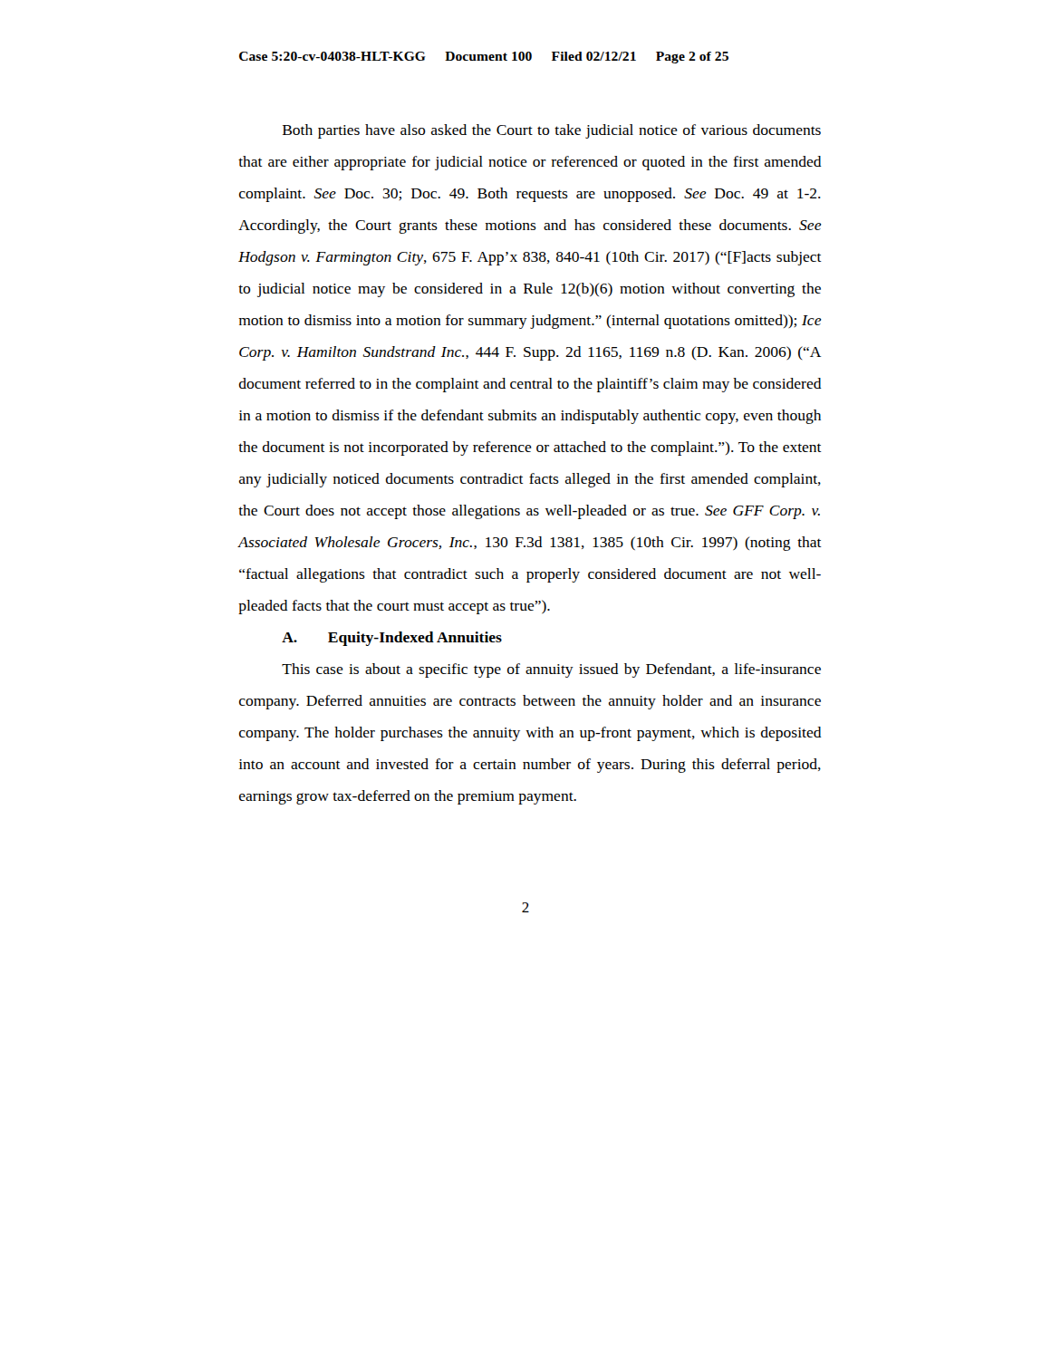Case 5:20-cv-04038-HLT-KGG Document 100 Filed 02/12/21 Page 2 of 25
Both parties have also asked the Court to take judicial notice of various documents that are either appropriate for judicial notice or referenced or quoted in the first amended complaint. See Doc. 30; Doc. 49. Both requests are unopposed. See Doc. 49 at 1-2. Accordingly, the Court grants these motions and has considered these documents. See Hodgson v. Farmington City, 675 F. App’x 838, 840-41 (10th Cir. 2017) (“[F]acts subject to judicial notice may be considered in a Rule 12(b)(6) motion without converting the motion to dismiss into a motion for summary judgment.” (internal quotations omitted)); Ice Corp. v. Hamilton Sundstrand Inc., 444 F. Supp. 2d 1165, 1169 n.8 (D. Kan. 2006) (“A document referred to in the complaint and central to the plaintiff’s claim may be considered in a motion to dismiss if the defendant submits an indisputably authentic copy, even though the document is not incorporated by reference or attached to the complaint.”). To the extent any judicially noticed documents contradict facts alleged in the first amended complaint, the Court does not accept those allegations as well-pleaded or as true. See GFF Corp. v. Associated Wholesale Grocers, Inc., 130 F.3d 1381, 1385 (10th Cir. 1997) (noting that “factual allegations that contradict such a properly considered document are not well-pleaded facts that the court must accept as true”).
A. Equity-Indexed Annuities
This case is about a specific type of annuity issued by Defendant, a life-insurance company. Deferred annuities are contracts between the annuity holder and an insurance company. The holder purchases the annuity with an up-front payment, which is deposited into an account and invested for a certain number of years. During this deferral period, earnings grow tax-deferred on the premium payment.
2